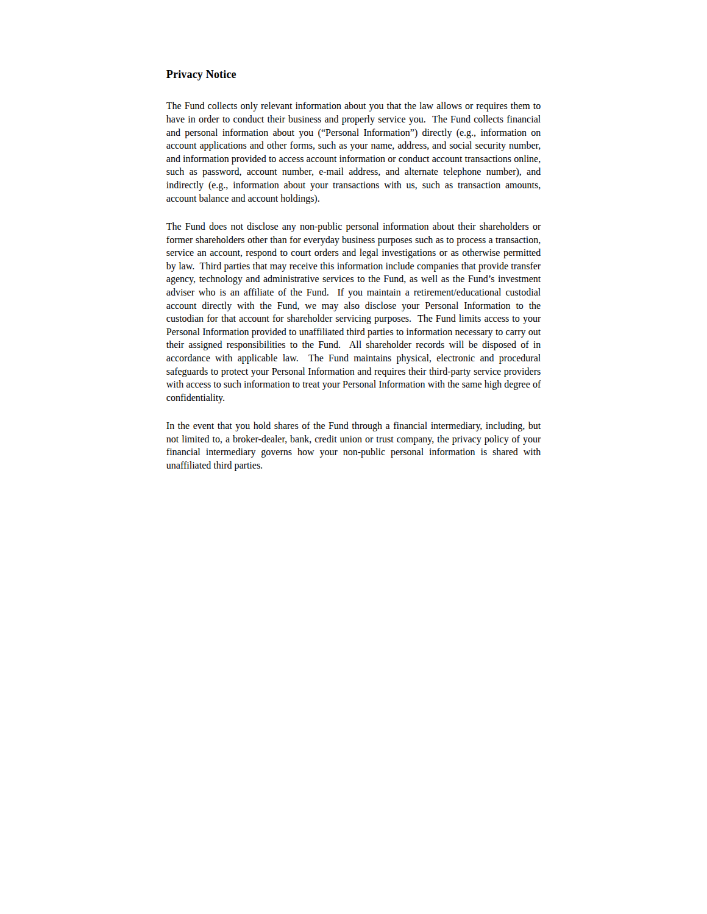Privacy Notice
The Fund collects only relevant information about you that the law allows or requires them to have in order to conduct their business and properly service you. The Fund collects financial and personal information about you (“Personal Information”) directly (e.g., information on account applications and other forms, such as your name, address, and social security number, and information provided to access account information or conduct account transactions online, such as password, account number, e-mail address, and alternate telephone number), and indirectly (e.g., information about your transactions with us, such as transaction amounts, account balance and account holdings).
The Fund does not disclose any non-public personal information about their shareholders or former shareholders other than for everyday business purposes such as to process a transaction, service an account, respond to court orders and legal investigations or as otherwise permitted by law. Third parties that may receive this information include companies that provide transfer agency, technology and administrative services to the Fund, as well as the Fund’s investment adviser who is an affiliate of the Fund. If you maintain a retirement/educational custodial account directly with the Fund, we may also disclose your Personal Information to the custodian for that account for shareholder servicing purposes. The Fund limits access to your Personal Information provided to unaffiliated third parties to information necessary to carry out their assigned responsibilities to the Fund. All shareholder records will be disposed of in accordance with applicable law. The Fund maintains physical, electronic and procedural safeguards to protect your Personal Information and requires their third-party service providers with access to such information to treat your Personal Information with the same high degree of confidentiality.
In the event that you hold shares of the Fund through a financial intermediary, including, but not limited to, a broker-dealer, bank, credit union or trust company, the privacy policy of your financial intermediary governs how your non-public personal information is shared with unaffiliated third parties.